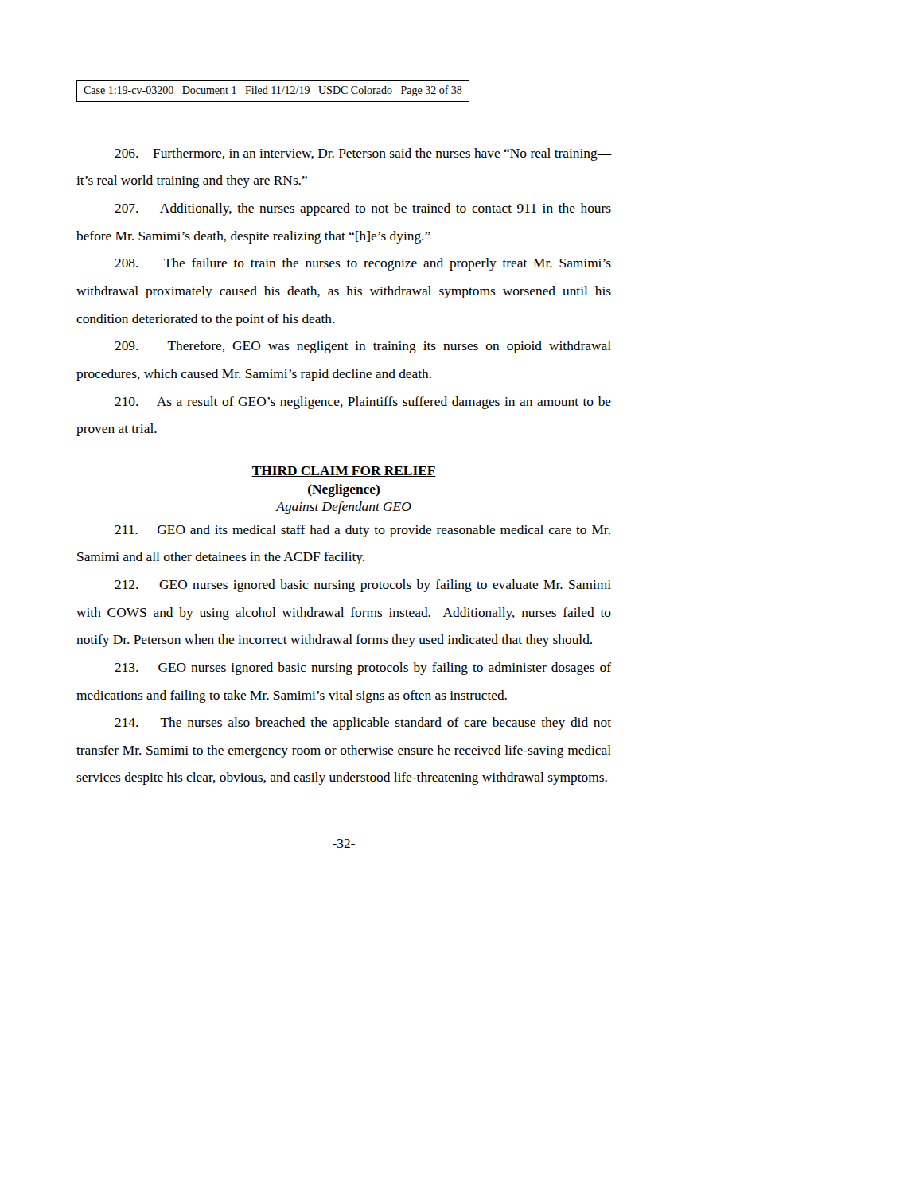Case 1:19-cv-03200 Document 1 Filed 11/12/19 USDC Colorado Page 32 of 38
206. Furthermore, in an interview, Dr. Peterson said the nurses have “No real training—it’s real world training and they are RNs.”
207. Additionally, the nurses appeared to not be trained to contact 911 in the hours before Mr. Samimi’s death, despite realizing that “[h]e’s dying.”
208. The failure to train the nurses to recognize and properly treat Mr. Samimi’s withdrawal proximately caused his death, as his withdrawal symptoms worsened until his condition deteriorated to the point of his death.
209. Therefore, GEO was negligent in training its nurses on opioid withdrawal procedures, which caused Mr. Samimi’s rapid decline and death.
210. As a result of GEO’s negligence, Plaintiffs suffered damages in an amount to be proven at trial.
THIRD CLAIM FOR RELIEF
(Negligence)
Against Defendant GEO
211. GEO and its medical staff had a duty to provide reasonable medical care to Mr. Samimi and all other detainees in the ACDF facility.
212. GEO nurses ignored basic nursing protocols by failing to evaluate Mr. Samimi with COWS and by using alcohol withdrawal forms instead. Additionally, nurses failed to notify Dr. Peterson when the incorrect withdrawal forms they used indicated that they should.
213. GEO nurses ignored basic nursing protocols by failing to administer dosages of medications and failing to take Mr. Samimi’s vital signs as often as instructed.
214. The nurses also breached the applicable standard of care because they did not transfer Mr. Samimi to the emergency room or otherwise ensure he received life-saving medical services despite his clear, obvious, and easily understood life-threatening withdrawal symptoms.
-32-